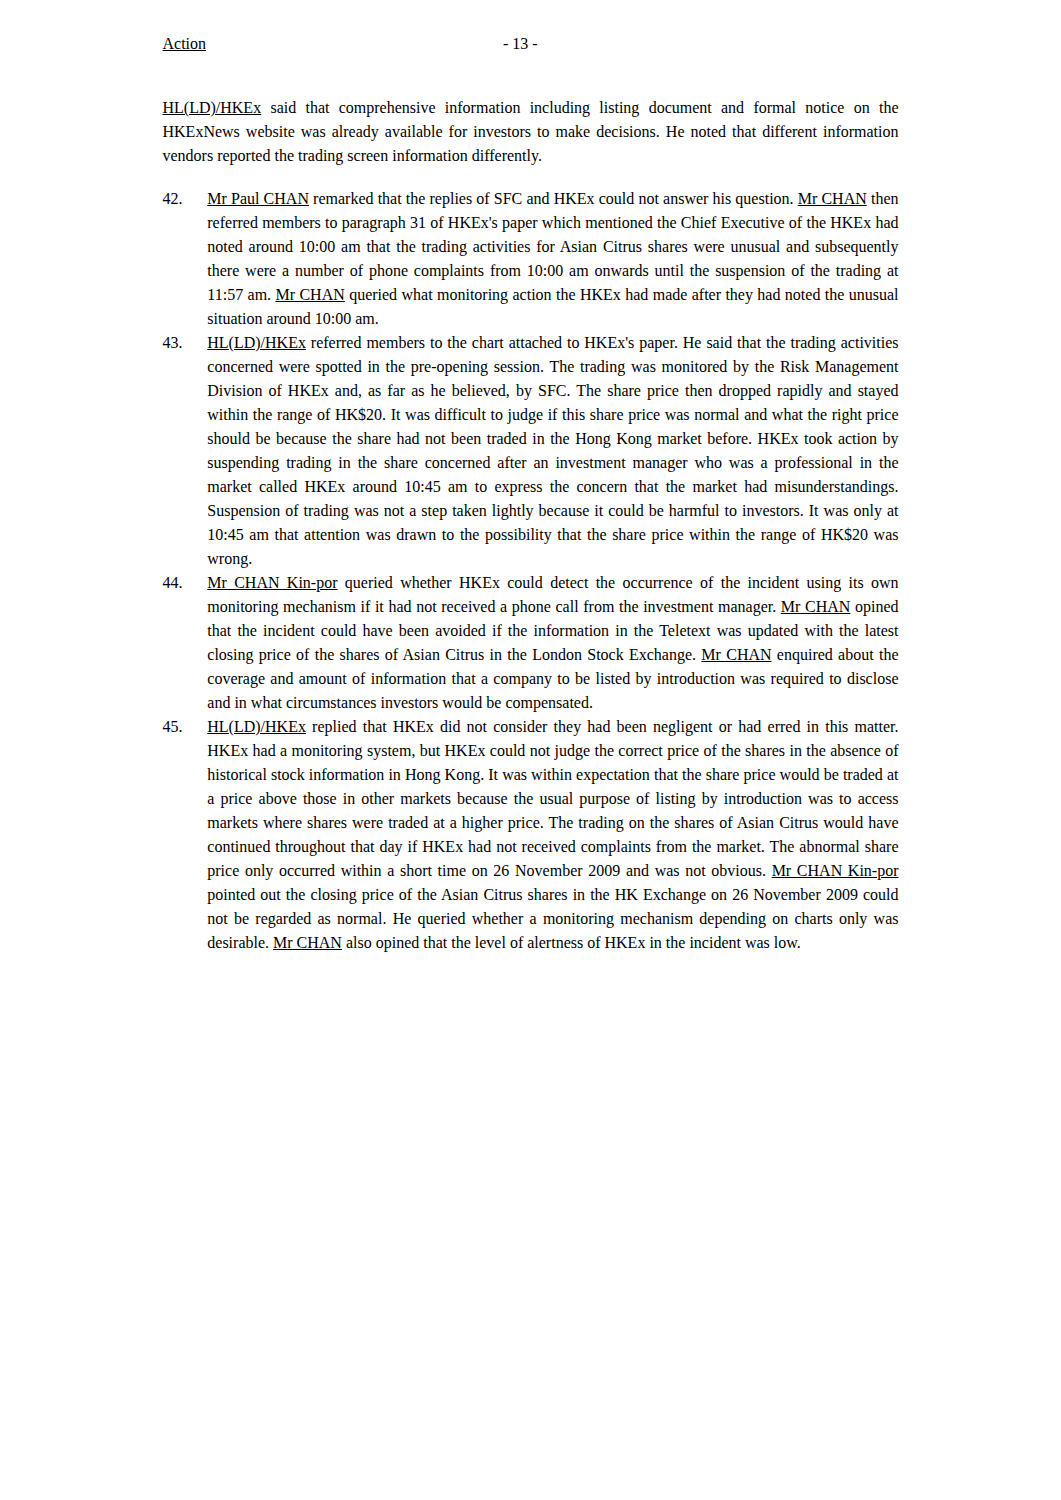Action - 13 -
HL(LD)/HKEx said that comprehensive information including listing document and formal notice on the HKExNews website was already available for investors to make decisions. He noted that different information vendors reported the trading screen information differently.
42. Mr Paul CHAN remarked that the replies of SFC and HKEx could not answer his question. Mr CHAN then referred members to paragraph 31 of HKEx's paper which mentioned the Chief Executive of the HKEx had noted around 10:00 am that the trading activities for Asian Citrus shares were unusual and subsequently there were a number of phone complaints from 10:00 am onwards until the suspension of the trading at 11:57 am. Mr CHAN queried what monitoring action the HKEx had made after they had noted the unusual situation around 10:00 am.
43. HL(LD)/HKEx referred members to the chart attached to HKEx's paper. He said that the trading activities concerned were spotted in the pre-opening session. The trading was monitored by the Risk Management Division of HKEx and, as far as he believed, by SFC. The share price then dropped rapidly and stayed within the range of HK$20. It was difficult to judge if this share price was normal and what the right price should be because the share had not been traded in the Hong Kong market before. HKEx took action by suspending trading in the share concerned after an investment manager who was a professional in the market called HKEx around 10:45 am to express the concern that the market had misunderstandings. Suspension of trading was not a step taken lightly because it could be harmful to investors. It was only at 10:45 am that attention was drawn to the possibility that the share price within the range of HK$20 was wrong.
44. Mr CHAN Kin-por queried whether HKEx could detect the occurrence of the incident using its own monitoring mechanism if it had not received a phone call from the investment manager. Mr CHAN opined that the incident could have been avoided if the information in the Teletext was updated with the latest closing price of the shares of Asian Citrus in the London Stock Exchange. Mr CHAN enquired about the coverage and amount of information that a company to be listed by introduction was required to disclose and in what circumstances investors would be compensated.
45. HL(LD)/HKEx replied that HKEx did not consider they had been negligent or had erred in this matter. HKEx had a monitoring system, but HKEx could not judge the correct price of the shares in the absence of historical stock information in Hong Kong. It was within expectation that the share price would be traded at a price above those in other markets because the usual purpose of listing by introduction was to access markets where shares were traded at a higher price. The trading on the shares of Asian Citrus would have continued throughout that day if HKEx had not received complaints from the market. The abnormal share price only occurred within a short time on 26 November 2009 and was not obvious. Mr CHAN Kin-por pointed out the closing price of the Asian Citrus shares in the HK Exchange on 26 November 2009 could not be regarded as normal. He queried whether a monitoring mechanism depending on charts only was desirable. Mr CHAN also opined that the level of alertness of HKEx in the incident was low.